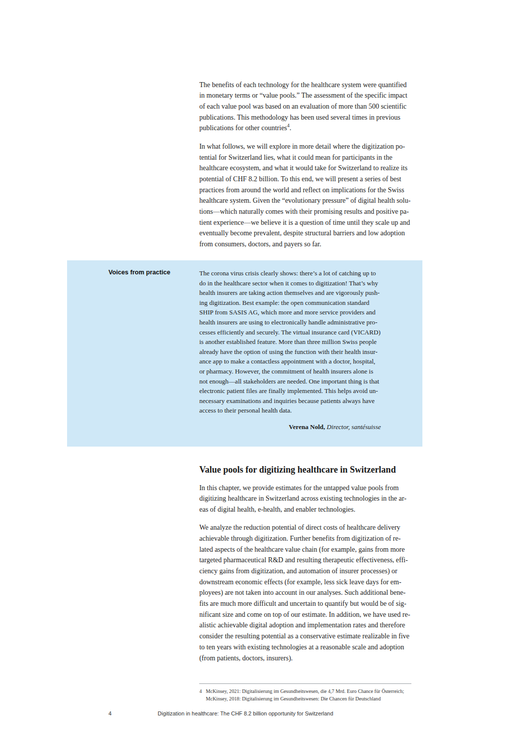The benefits of each technology for the healthcare system were quantified in monetary terms or “value pools.” The assessment of the specific impact of each value pool was based on an evaluation of more than 500 scientific publications. This methodology has been used several times in previous publications for other countries4.
In what follows, we will explore in more detail where the digitization potential for Switzerland lies, what it could mean for participants in the healthcare ecosystem, and what it would take for Switzerland to realize its potential of CHF 8.2 billion. To this end, we will present a series of best practices from around the world and reflect on implications for the Swiss healthcare system. Given the “evolutionary pressure” of digital health solutions—which naturally comes with their promising results and positive patient experience—we believe it is a question of time until they scale up and eventually become prevalent, despite structural barriers and low adoption from consumers, doctors, and payers so far.
Voices from practice
The corona virus crisis clearly shows: there’s a lot of catching up to do in the healthcare sector when it comes to digitization! That’s why health insurers are taking action themselves and are vigorously pushing digitization. Best example: the open communication standard SHIP from SASIS AG, which more and more service providers and health insurers are using to electronically handle administrative processes efficiently and securely. The virtual insurance card (VICARD) is another established feature. More than three million Swiss people already have the option of using the function with their health insurance app to make a contactless appointment with a doctor, hospital, or pharmacy. However, the commitment of health insurers alone is not enough—all stakeholders are needed. One important thing is that electronic patient files are finally implemented. This helps avoid unnecessary examinations and inquiries because patients always have access to their personal health data.
Verena Nold, Director, santésuisse
Value pools for digitizing healthcare in Switzerland
In this chapter, we provide estimates for the untapped value pools from digitizing healthcare in Switzerland across existing technologies in the areas of digital health, e-health, and enabler technologies.
We analyze the reduction potential of direct costs of healthcare delivery achievable through digitization. Further benefits from digitization of related aspects of the healthcare value chain (for example, gains from more targeted pharmaceutical R&D and resulting therapeutic effectiveness, efficiency gains from digitization, and automation of insurer processes) or downstream economic effects (for example, less sick leave days for employees) are not taken into account in our analyses. Such additional benefits are much more difficult and uncertain to quantify but would be of significant size and come on top of our estimate. In addition, we have used realistic achievable digital adoption and implementation rates and therefore consider the resulting potential as a conservative estimate realizable in five to ten years with existing technologies at a reasonable scale and adoption (from patients, doctors, insurers).
4
McKinsey, 2021: Digitalisierung im Gesundheitswesen, die 4,7 Mrd. Euro Chance für Österreich; McKinsey, 2018: Digitalisierung im Gesundheitswesen: Die Chancen für Deutschland
4
Digitization in healthcare: The CHF 8.2 billion opportunity for Switzerland